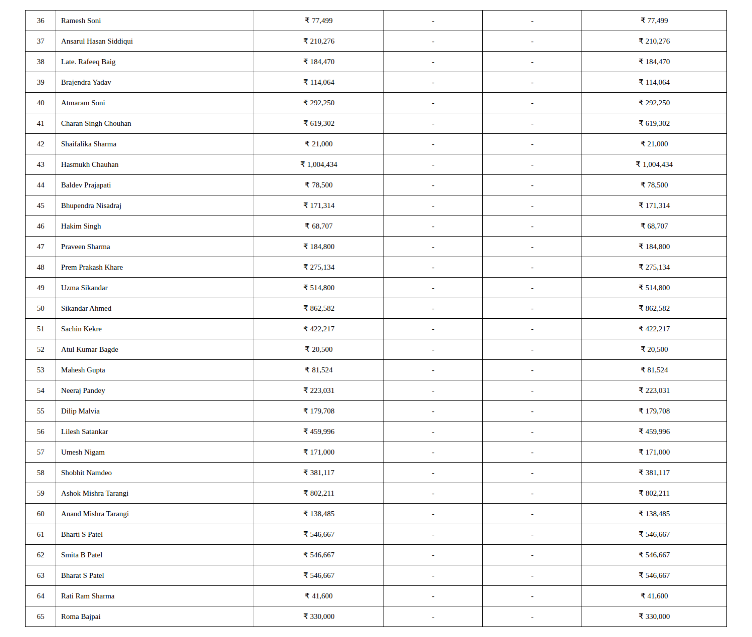| 36 | Ramesh Soni | ₹ 77,499 | - | - | ₹ 77,499 |
| 37 | Ansarul Hasan Siddiqui | ₹ 210,276 | - | - | ₹ 210,276 |
| 38 | Late. Rafeeq Baig | ₹ 184,470 | - | - | ₹ 184,470 |
| 39 | Brajendra Yadav | ₹ 114,064 | - | - | ₹ 114,064 |
| 40 | Atmaram Soni | ₹ 292,250 | - | - | ₹ 292,250 |
| 41 | Charan Singh Chouhan | ₹ 619,302 | - | - | ₹ 619,302 |
| 42 | Shaifalika Sharma | ₹ 21,000 | - | - | ₹ 21,000 |
| 43 | Hasmukh Chauhan | ₹ 1,004,434 | - | - | ₹ 1,004,434 |
| 44 | Baldev Prajapati | ₹ 78,500 | - | - | ₹ 78,500 |
| 45 | Bhupendra Nisadraj | ₹ 171,314 | - | - | ₹ 171,314 |
| 46 | Hakim Singh | ₹ 68,707 | - | - | ₹ 68,707 |
| 47 | Praveen Sharma | ₹ 184,800 | - | - | ₹ 184,800 |
| 48 | Prem Prakash Khare | ₹ 275,134 | - | - | ₹ 275,134 |
| 49 | Uzma Sikandar | ₹ 514,800 | - | - | ₹ 514,800 |
| 50 | Sikandar Ahmed | ₹ 862,582 | - | - | ₹ 862,582 |
| 51 | Sachin Kekre | ₹ 422,217 | - | - | ₹ 422,217 |
| 52 | Atul Kumar Bagde | ₹ 20,500 | - | - | ₹ 20,500 |
| 53 | Mahesh Gupta | ₹ 81,524 | - | - | ₹ 81,524 |
| 54 | Neeraj Pandey | ₹ 223,031 | - | - | ₹ 223,031 |
| 55 | Dilip Malvia | ₹ 179,708 | - | - | ₹ 179,708 |
| 56 | Lilesh Satankar | ₹ 459,996 | - | - | ₹ 459,996 |
| 57 | Umesh Nigam | ₹ 171,000 | - | - | ₹ 171,000 |
| 58 | Shobhit Namdeo | ₹ 381,117 | - | - | ₹ 381,117 |
| 59 | Ashok Mishra Tarangi | ₹ 802,211 | - | - | ₹ 802,211 |
| 60 | Anand Mishra Tarangi | ₹ 138,485 | - | - | ₹ 138,485 |
| 61 | Bharti S Patel | ₹ 546,667 | - | - | ₹ 546,667 |
| 62 | Smita B Patel | ₹ 546,667 | - | - | ₹ 546,667 |
| 63 | Bharat S Patel | ₹ 546,667 | - | - | ₹ 546,667 |
| 64 | Rati Ram Sharma | ₹ 41,600 | - | - | ₹ 41,600 |
| 65 | Roma Bajpai | ₹ 330,000 | - | - | ₹ 330,000 |